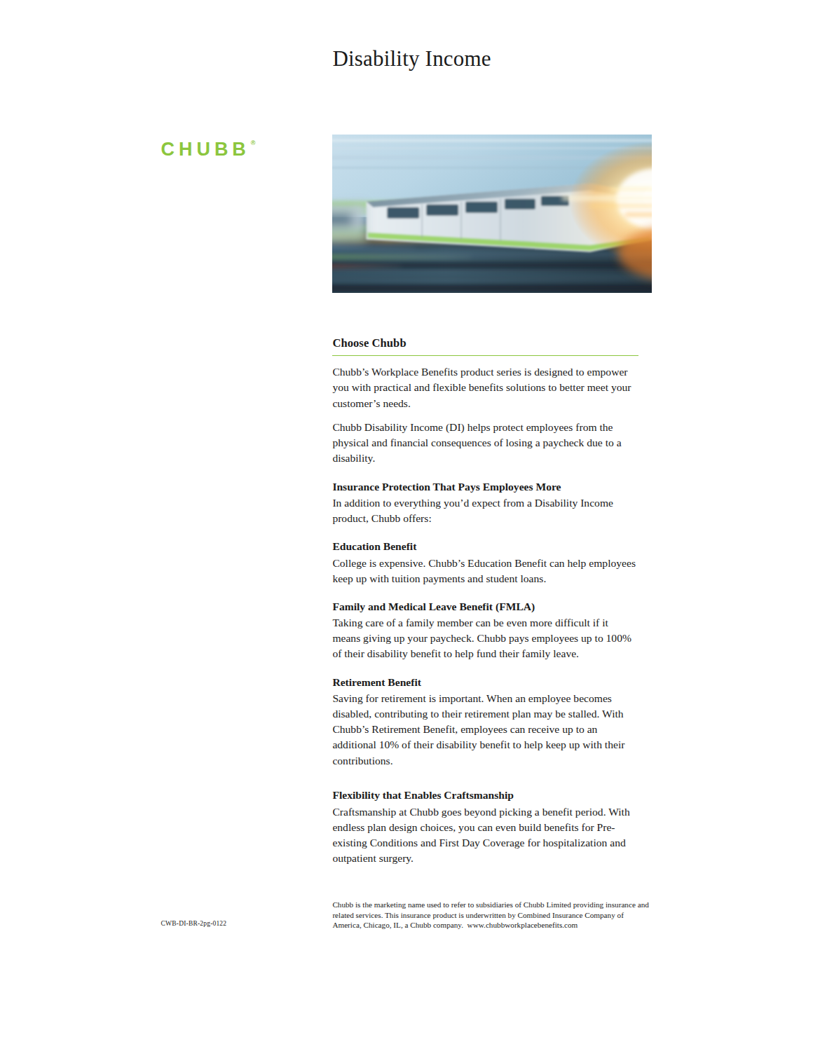Disability Income
CHUBB®
Choose Chubb
Chubb’s Workplace Benefits product series is designed to empower you with practical and flexible benefits solutions to better meet your customer’s needs.
Chubb Disability Income (DI) helps protect employees from the physical and financial consequences of losing a paycheck due to a disability.
Insurance Protection That Pays Employees More
In addition to everything you’d expect from a Disability Income product, Chubb offers:
Education Benefit
College is expensive. Chubb’s Education Benefit can help employees keep up with tuition payments and student loans.
Family and Medical Leave Benefit (FMLA)
Taking care of a family member can be even more difficult if it means giving up your paycheck. Chubb pays employees up to 100% of their disability benefit to help fund their family leave.
Retirement Benefit
Saving for retirement is important. When an employee becomes disabled, contributing to their retirement plan may be stalled. With Chubb’s Retirement Benefit, employees can receive up to an additional 10% of their disability benefit to help keep up with their contributions.
Flexibility that Enables Craftsmanship
Craftsmanship at Chubb goes beyond picking a benefit period. With endless plan design choices, you can even build benefits for Pre-existing Conditions and First Day Coverage for hospitalization and outpatient surgery.
CWB-DI-BR-2pg-0122
Chubb is the marketing name used to refer to subsidiaries of Chubb Limited providing insurance and related services. This insurance product is underwritten by Combined Insurance Company of America, Chicago, IL, a Chubb company. www.chubbworkplacebenefits.com